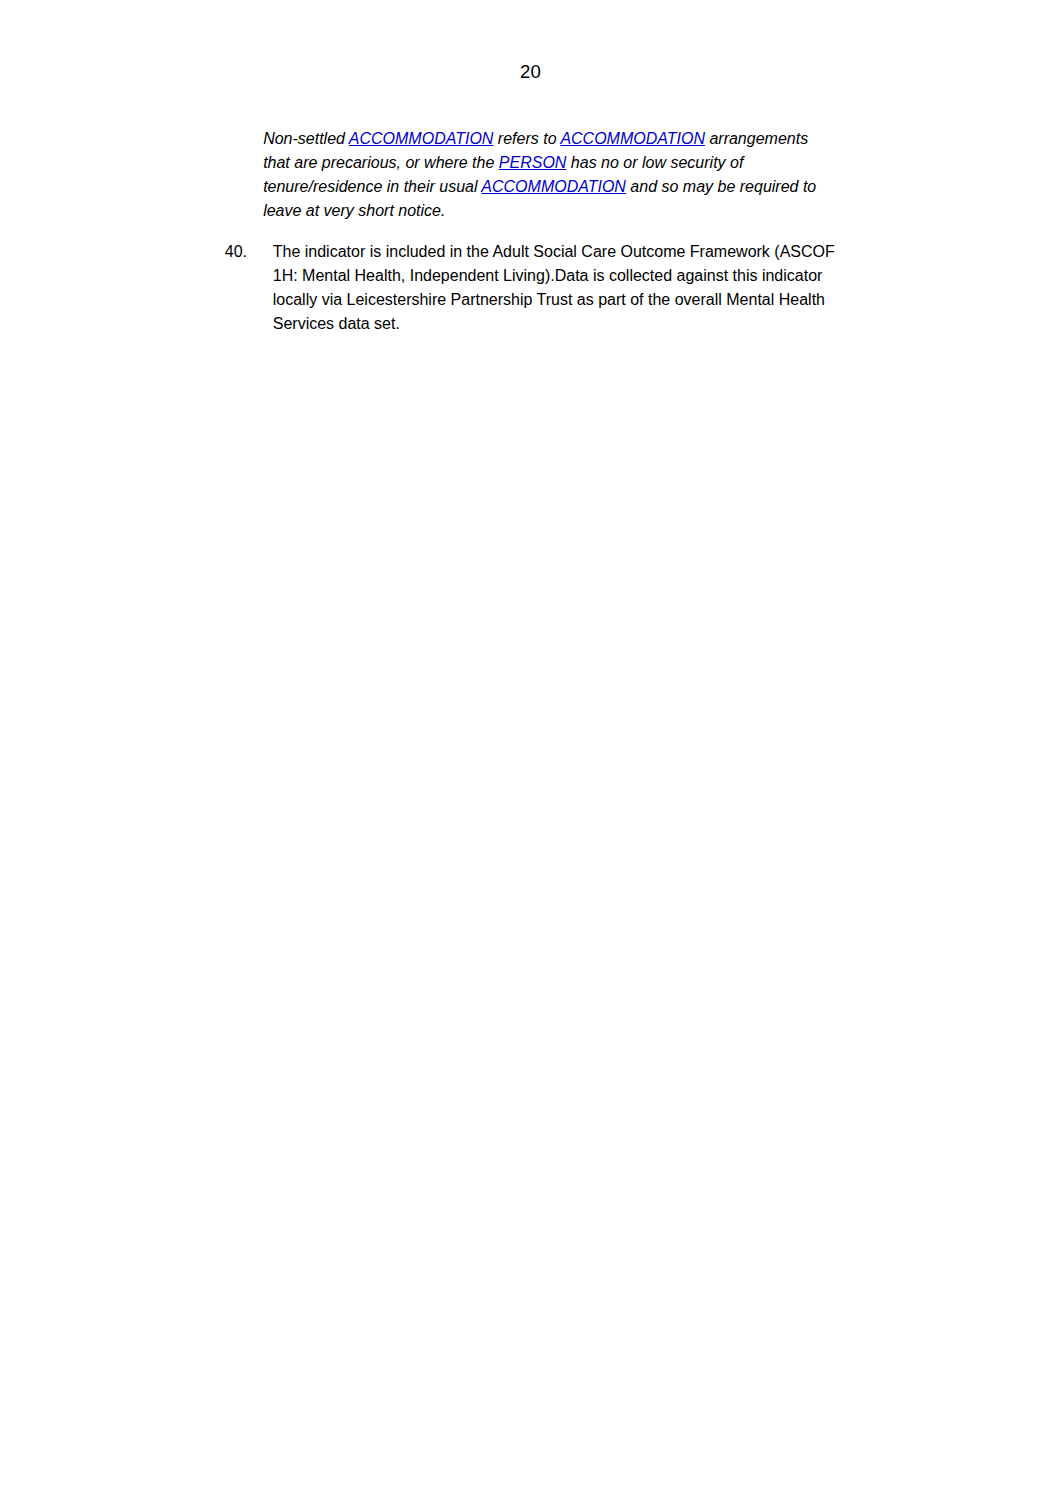20
Non-settled ACCOMMODATION refers to ACCOMMODATION arrangements that are precarious, or where the PERSON has no or low security of tenure/residence in their usual ACCOMMODATION and so may be required to leave at very short notice.
40. The indicator is included in the Adult Social Care Outcome Framework (ASCOF 1H: Mental Health, Independent Living).Data is collected against this indicator locally via Leicestershire Partnership Trust as part of the overall Mental Health Services data set.